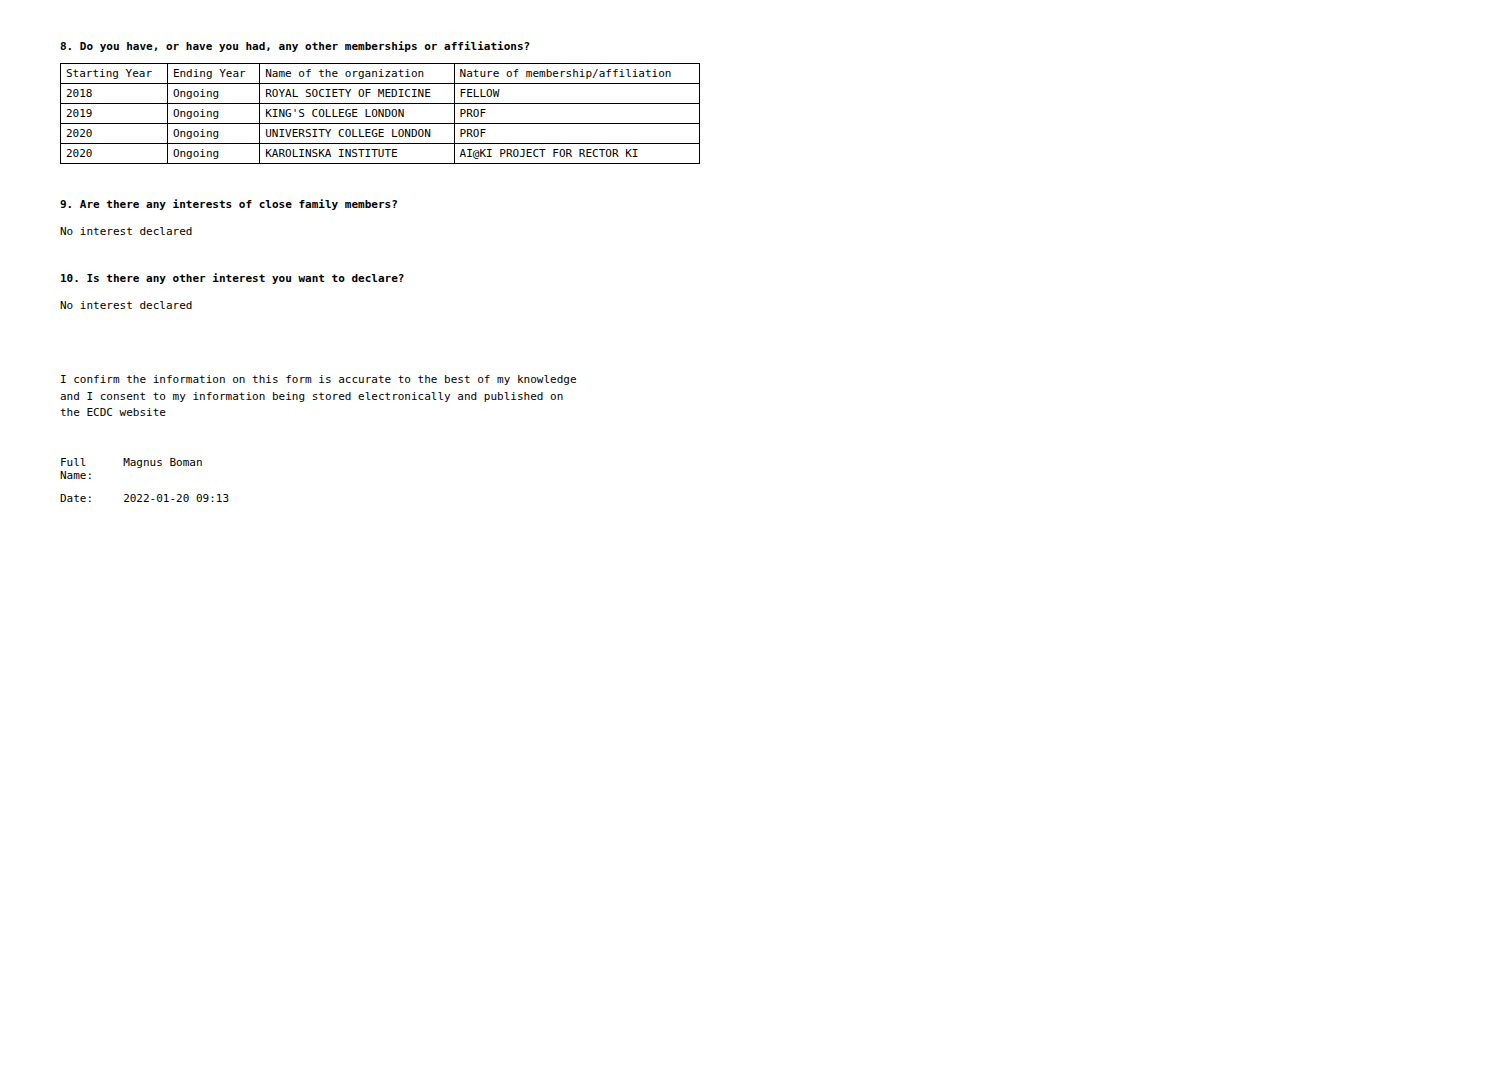8. Do you have, or have you had, any other memberships or affiliations?
| Starting Year | Ending Year | Name of the organization | Nature of membership/affiliation |
| --- | --- | --- | --- |
| 2018 | Ongoing | ROYAL SOCIETY OF MEDICINE | FELLOW |
| 2019 | Ongoing | KING'S COLLEGE LONDON | PROF |
| 2020 | Ongoing | UNIVERSITY COLLEGE LONDON | PROF |
| 2020 | Ongoing | KAROLINSKA INSTITUTE | AI@KI PROJECT FOR RECTOR KI |
9. Are there any interests of close family members?
No interest declared
10. Is there any other interest you want to declare?
No interest declared
I confirm the information on this form is accurate to the best of my knowledge
and I consent to my information being stored electronically and published on
the ECDC website
| Full Name: | Magnus Boman |
| Date: | 2022-01-20 09:13 |